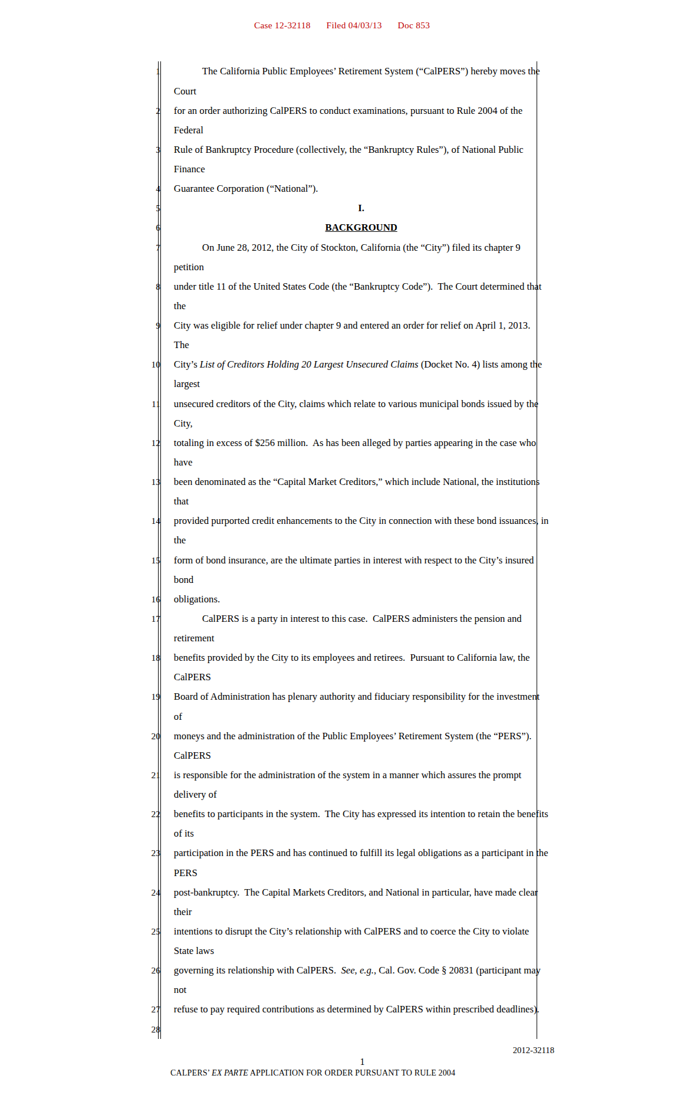Case 12-32118 Filed 04/03/13 Doc 853
The California Public Employees’ Retirement System (“CalPERS”) hereby moves the Court
for an order authorizing CalPERS to conduct examinations, pursuant to Rule 2004 of the Federal
Rule of Bankruptcy Procedure (collectively, the “Bankruptcy Rules”), of National Public Finance
Guarantee Corporation (“National”).
I.
BACKGROUND
On June 28, 2012, the City of Stockton, California (the “City”) filed its chapter 9 petition
under title 11 of the United States Code (the “Bankruptcy Code”). The Court determined that the
City was eligible for relief under chapter 9 and entered an order for relief on April 1, 2013. The
City’s List of Creditors Holding 20 Largest Unsecured Claims (Docket No. 4) lists among the largest
unsecured creditors of the City, claims which relate to various municipal bonds issued by the City,
totaling in excess of $256 million. As has been alleged by parties appearing in the case who have
been denominated as the “Capital Market Creditors,” which include National, the institutions that
provided purported credit enhancements to the City in connection with these bond issuances, in the
form of bond insurance, are the ultimate parties in interest with respect to the City’s insured bond
obligations.
CalPERS is a party in interest to this case. CalPERS administers the pension and retirement
benefits provided by the City to its employees and retirees. Pursuant to California law, the CalPERS
Board of Administration has plenary authority and fiduciary responsibility for the investment of
moneys and the administration of the Public Employees’ Retirement System (the “PERS”). CalPERS
is responsible for the administration of the system in a manner which assures the prompt delivery of
benefits to participants in the system. The City has expressed its intention to retain the benefits of its
participation in the PERS and has continued to fulfill its legal obligations as a participant in the PERS
post-bankruptcy. The Capital Markets Creditors, and National in particular, have made clear their
intentions to disrupt the City’s relationship with CalPERS and to coerce the City to violate State laws
governing its relationship with CalPERS. See, e.g., Cal. Gov. Code § 20831 (participant may not
refuse to pay required contributions as determined by CalPERS within prescribed deadlines).
2012-32118
1
CALPERS’ EX PARTE APPLICATION FOR ORDER PURSUANT TO RULE 2004